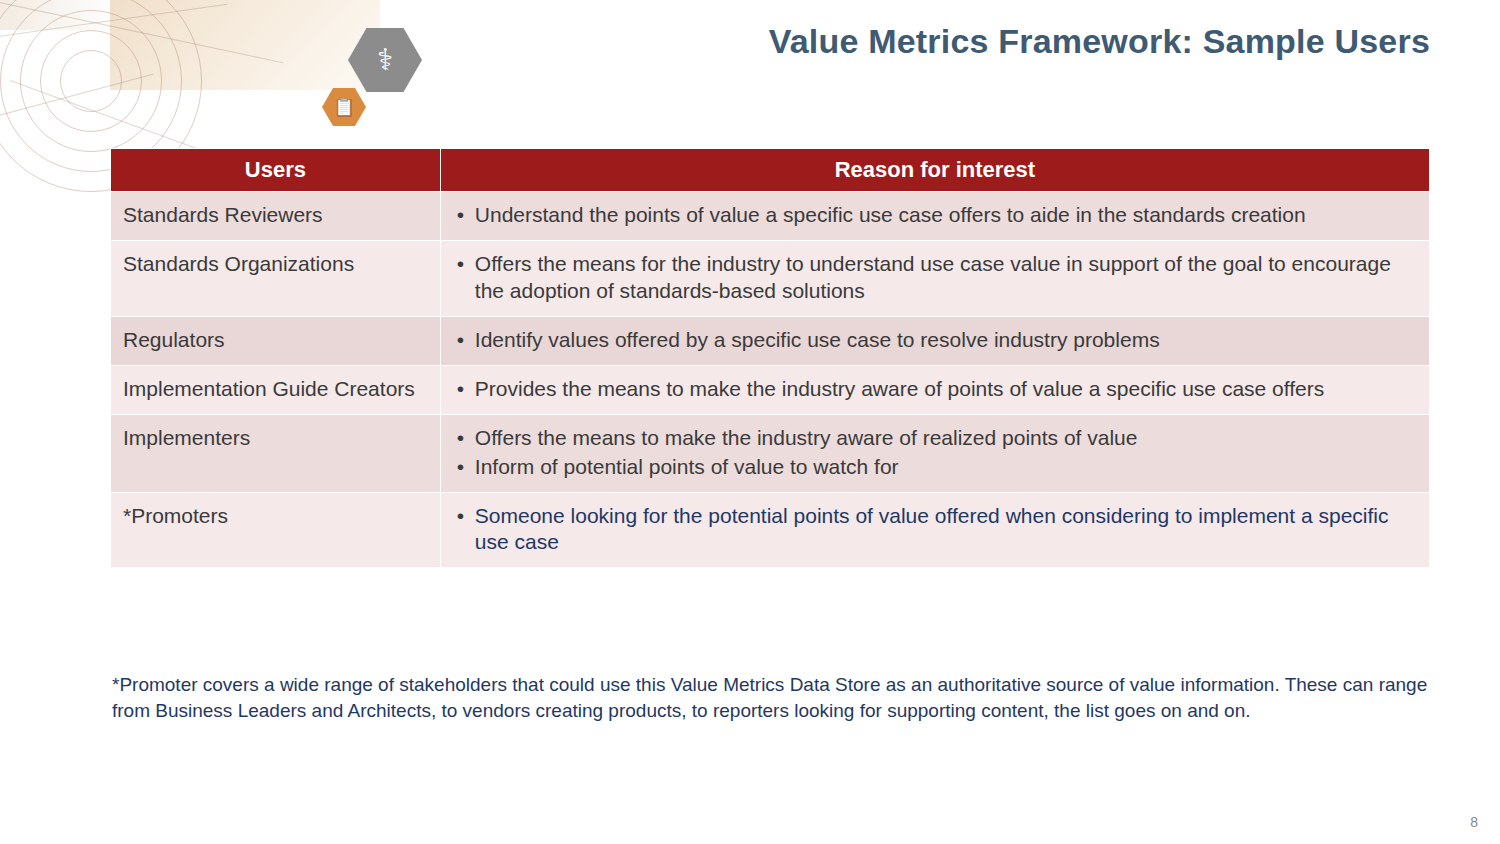⚕
📋
Value Metrics Framework: Sample Users
| Users | Reason for interest |
| --- | --- |
| Standards Reviewers | Understand the points of value a specific use case offers to aide in the standards creation |
| Standards Organizations | Offers the means for the industry to understand use case value in support of the goal to encourage the adoption of standards-based solutions |
| Regulators | Identify values offered by a specific use case to resolve industry problems |
| Implementation Guide Creators | Provides the means to make the industry aware of points of value a specific use case offers |
| Implementers | Offers the means to make the industry aware of realized points of value Inform of potential points of value to watch for |
| *Promoters | Someone looking for the potential points of value offered when considering to implement a specific use case |
*Promoter covers a wide range of stakeholders that could use this Value Metrics Data Store as an authoritative source of value information. These can range from Business Leaders and Architects, to vendors creating products, to reporters looking for supporting content, the list goes on and on.
8